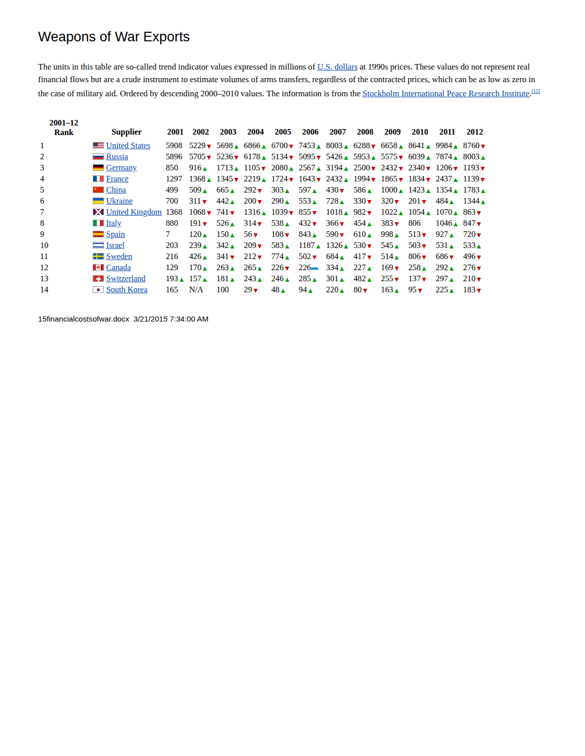Weapons of War Exports
The units in this table are so-called trend indicator values expressed in millions of U.S. dollars at 1990s prices. These values do not represent real financial flows but are a crude instrument to estimate volumes of arms transfers, regardless of the contracted prices, which can be as low as zero in the case of military aid. Ordered by descending 2000–2010 values. The information is from the Stockholm International Peace Research Institute.[15]
| 2001–12 Rank | Supplier | 2001 | 2002 | 2003 | 2004 | 2005 | 2006 | 2007 | 2008 | 2009 | 2010 | 2011 | 2012 |
| --- | --- | --- | --- | --- | --- | --- | --- | --- | --- | --- | --- | --- | --- |
| 1 | United States | 5908 | 5229 ▼ | 5698 ▲ | 6866 ▲ | 6700 ▼ | 7453 ▲ | 8003 ▲ | 6288 ▼ | 6658 ▲ | 8641 ▲ | 9984 ▲ | 8760 ▼ |
| 2 | Russia | 5896 | 5705 ▼ | 5236 ▼ | 6178 ▲ | 5134 ▼ | 5095 ▼ | 5426 ▲ | 5953 ▲ | 5575 ▼ | 6039 ▲ | 7874 ▲ | 8003 ▲ |
| 3 | Germany | 850 | 916 ▲ | 1713 ▲ | 1105 ▼ | 2080 ▲ | 2567 ▲ | 3194 ▲ | 2500 ▼ | 2432 ▼ | 2340 ▼ | 1206 ▼ | 1193 ▼ |
| 4 | France | 1297 | 1368 ▲ | 1345 ▼ | 2219 ▲ | 1724 ▼ | 1643 ▼ | 2432 ▲ | 1994 ▼ | 1865 ▼ | 1834 ▼ | 2437 ▲ | 1139 ▼ |
| 5 | China | 499 | 509 ▲ | 665 ▲ | 292 ▼ | 303 ▲ | 597 ▲ | 430 ▼ | 586 ▲ | 1000 ▲ | 1423 ▲ | 1354 ▲ | 1783 ▲ |
| 6 | Ukraine | 700 | 311 ▼ | 442 ▲ | 200 ▼ | 290 ▲ | 553 ▲ | 728 ▲ | 330 ▼ | 320 ▼ | 201 ▼ | 484 ▲ | 1344 ▲ |
| 7 | United Kingdom | 1368 | 1068 ▼ | 741 ▼ | 1316 ▲ | 1039 ▼ | 855 ▼ | 1018 ▲ | 982 ▼ | 1022 ▲ | 1054 ▲ | 1070 ▲ | 863 ▼ |
| 8 | Italy | 880 | 191 ▼ | 526 ▲ | 314 ▼ | 538 ▲ | 432 ▼ | 366 ▼ | 454 ▲ | 383 ▼ | 806 | 1046 ▲ | 847 ▼ |
| 9 | Spain | 7 | 120 ▲ | 150 ▲ | 56 ▼ | 108 ▼ | 843 ▲ | 590 ▼ | 610 ▲ | 998 ▲ | 513 ▼ | 927 ▲ | 720 ▼ |
| 10 | Israel | 203 | 239 ▲ | 342 ▲ | 209 ▼ | 583 ▲ | 1187 ▲ | 1326 ▲ | 530 ▼ | 545 ▲ | 503 ▼ | 531 ▲ | 533 ▲ |
| 11 | Sweden | 216 | 426 ▲ | 341 ▼ | 212 ▼ | 774 ▲ | 502 ▼ | 684 ▲ | 417 ▼ | 514 ▲ | 806 ▼ | 686 ▼ | 496 ▼ |
| 12 | Canada | 129 | 170 ▲ | 263 ▲ | 265 ▲ | 226 ▼ | 226 ▬ | 334 ▲ | 227 ▲ | 169 ▼ | 258 ▲ | 292 ▲ | 276 ▼ |
| 13 | Switzerland | 193 ▲ | 157 ▲ | 181 ▲ | 243 ▲ | 246 ▲ | 285 ▲ | 301 ▲ | 482 ▲ | 255 ▼ | 137 ▼ | 297 ▲ | 210 ▼ |
| 14 | South Korea | 165 | N/A | 100 | 29 ▼ | 48 ▲ | 94 ▲ | 220 ▲ | 80 ▼ | 163 ▲ | 95 ▼ | 225 ▲ | 183 ▼ |
15financialcostsofwar.docx 3/21/2015 7:34:00 AM